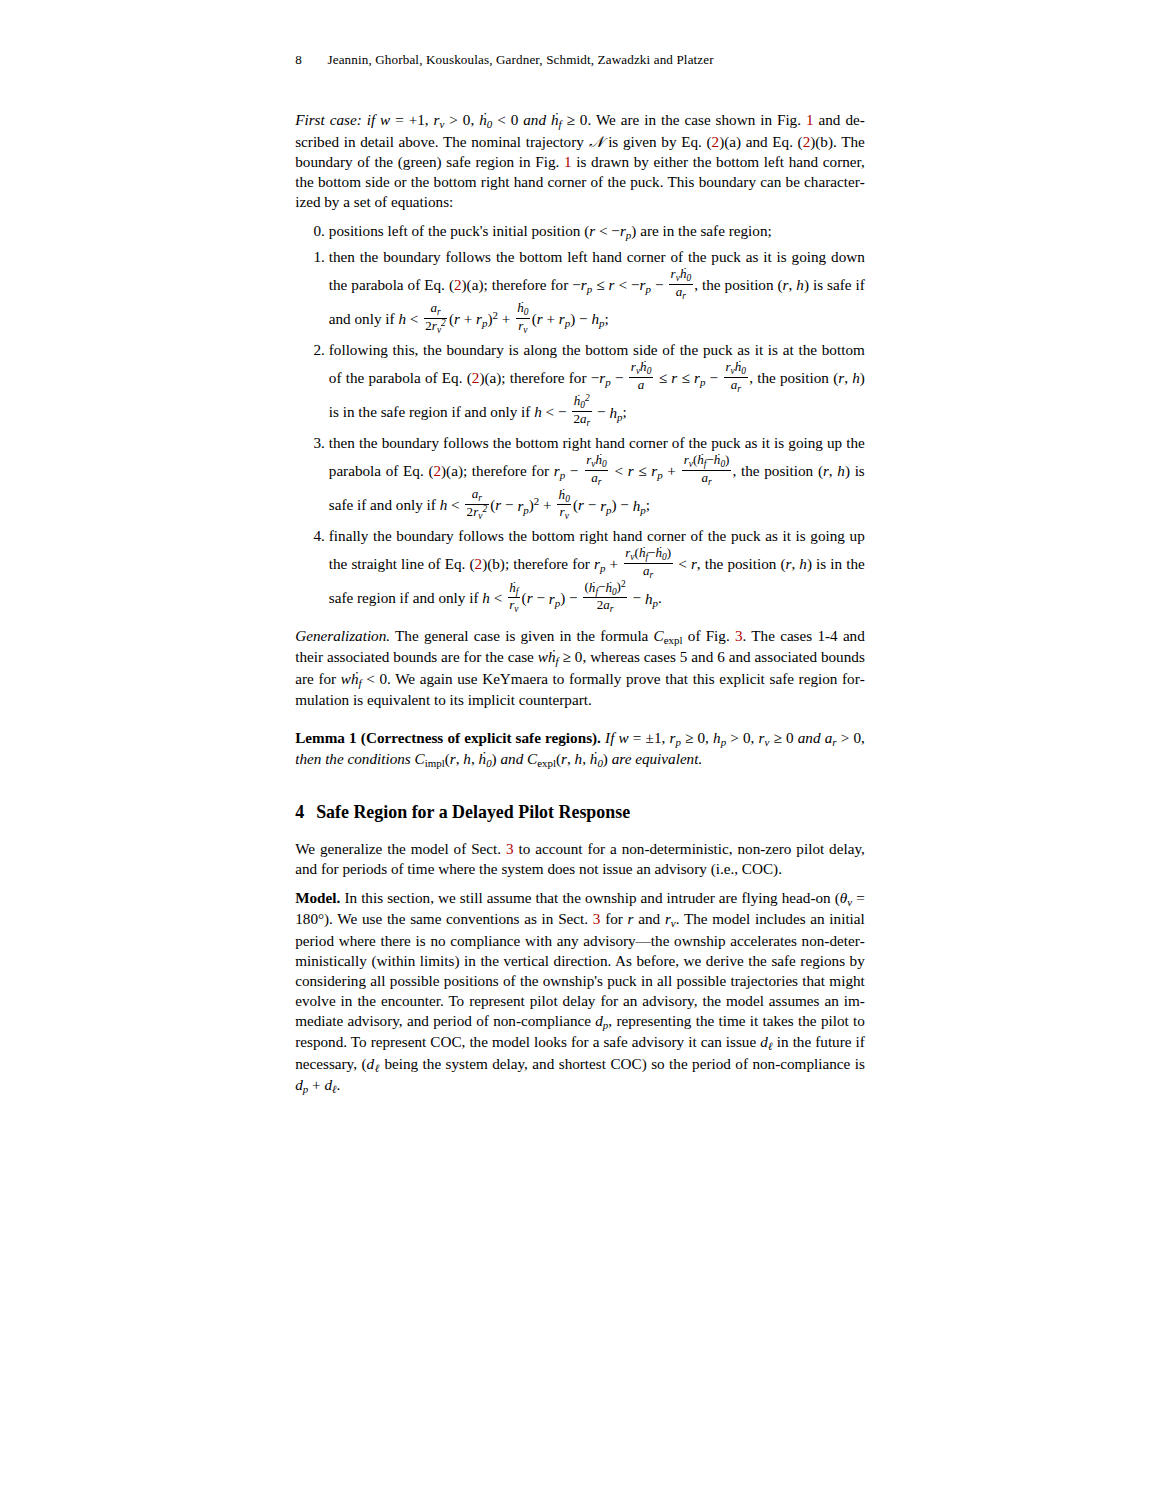8 Jeannin, Ghorbal, Kouskoulas, Gardner, Schmidt, Zawadzki and Platzer
First case: if w = +1, rv > 0, ḣ0 < 0 and ḣf ≥ 0. We are in the case shown in Fig. 1 and described in detail above. The nominal trajectory 𝒩 is given by Eq. (2)(a) and Eq. (2)(b). The boundary of the (green) safe region in Fig. 1 is drawn by either the bottom left hand corner, the bottom side or the bottom right hand corner of the puck. This boundary can be characterized by a set of equations:
positions left of the puck's initial position (r < −rp) are in the safe region;
then the boundary follows the bottom left hand corner of the puck as it is going down the parabola of Eq. (2)(a); therefore for −rp ≤ r < −rp − rv ḣ0 ar, the position (r, h) is safe if and only if h < ar 2rv 2(r + rp)2 + ḣ0 rv(r + rp) − hp;
following this, the boundary is along the bottom side of the puck as it is at the bottom of the parabola of Eq. (2)(a); therefore for −rp − rv ḣ0 a ≤ r ≤ rp − rv ḣ0 ar, the position (r, h) is in the safe region if and only if h < − ḣ022ar − hp;
then the boundary follows the bottom right hand corner of the puck as it is going up the parabola of Eq. (2)(a); therefore for rp − rv ḣ0 ar < r ≤ rp + rv(ḣf−ḣ0) ar, the position (r, h) is safe if and only if h < ar 2rv 2(r − rp)2 + ḣ0 rv(r − rp) − hp;
finally the boundary follows the bottom right hand corner of the puck as it is going up the straight line of Eq. (2)(b); therefore for rp + rv(ḣf−ḣ0) ar < r, the position (r, h) is in the safe region if and only if h < ḣf rv(r − rp) − (ḣf−ḣ0)22ar − hp.
Generalization. The general case is given in the formula Cexpl of Fig. 3. The cases 1-4 and their associated bounds are for the case wḣf ≥ 0, whereas cases 5 and 6 and associated bounds are for wḣf < 0. We again use KeYmaera to formally prove that this explicit safe region formulation is equivalent to its implicit counterpart.
Lemma 1 (Correctness of explicit safe regions). If w = ±1, rp ≥ 0, hp > 0, rv ≥ 0 and ar > 0, then the conditions Cimpl(r, h, ḣ0) and Cexpl(r, h, ḣ0) are equivalent.
4 Safe Region for a Delayed Pilot Response
We generalize the model of Sect. 3 to account for a non-deterministic, non-zero pilot delay, and for periods of time where the system does not issue an advisory (i.e., COC).
Model. In this section, we still assume that the ownship and intruder are flying head-on (θv = 180°). We use the same conventions as in Sect. 3 for r and rv. The model includes an initial period where there is no compliance with any advisory—the ownship accelerates non-deterministically (within limits) in the vertical direction. As before, we derive the safe regions by considering all possible positions of the ownship's puck in all possible trajectories that might evolve in the encounter. To represent pilot delay for an advisory, the model assumes an immediate advisory, and period of non-compliance dp, representing the time it takes the pilot to respond. To represent COC, the model looks for a safe advisory it can issue dℓ in the future if necessary, (dℓ being the system delay, and shortest COC) so the period of non-compliance is dp + dℓ.